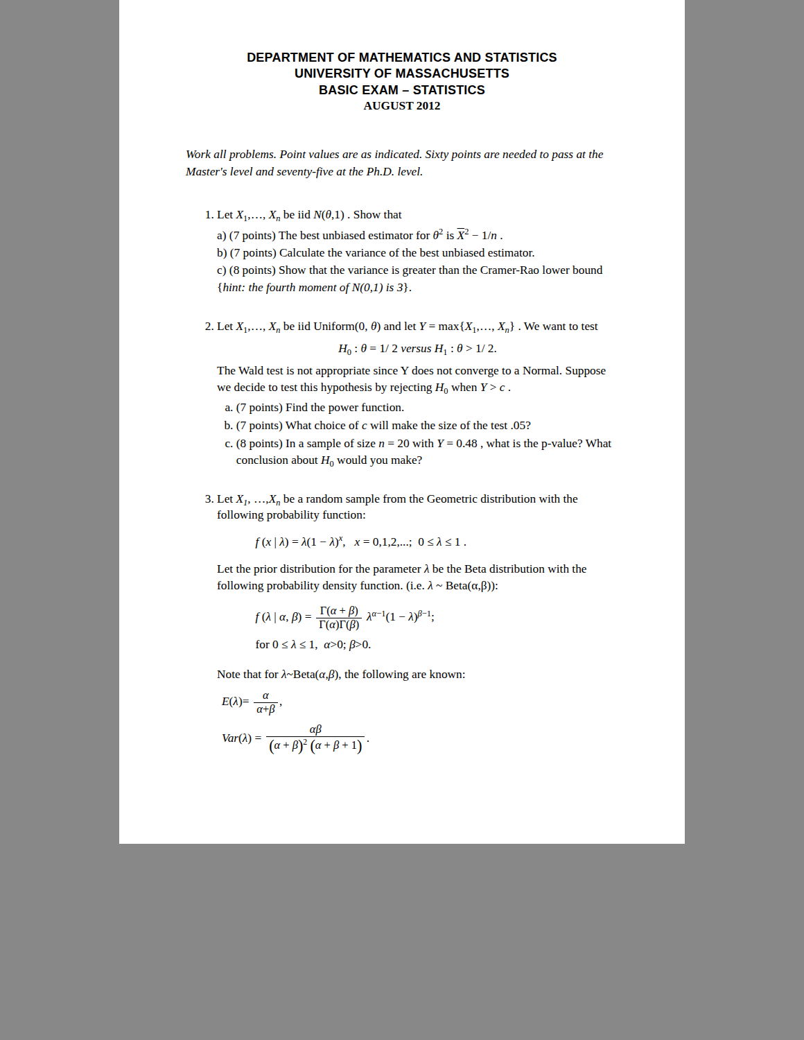DEPARTMENT OF MATHEMATICS AND STATISTICS
UNIVERSITY OF MASSACHUSETTS
BASIC EXAM – STATISTICS
AUGUST 2012
Work all problems. Point values are as indicated. Sixty points are needed to pass at the Master's level and seventy-five at the Ph.D. level.
Let X1,…, Xn be iid N(θ,1) . Show that
a) (7 points) The best unbiased estimator for θ2 is X2 − 1/n .
b) (7 points) Calculate the variance of the best unbiased estimator.
c) (8 points) Show that the variance is greater than the Cramer-Rao lower bound
{hint: the fourth moment of N(0,1) is 3}.
Let X1,…, Xn be iid Uniform(0, θ) and let Y = max{X1,…, Xn} . We want to test
H0 : θ = 1/ 2 versus H1 : θ > 1/ 2.
The Wald test is not appropriate since Y does not converge to a Normal. Suppose we decide to test this hypothesis by rejecting H0 when Y > c .
(7 points) Find the power function.
(7 points) What choice of c will make the size of the test .05?
(8 points) In a sample of size n = 20 with Y = 0.48 , what is the p-value? What conclusion about H0 would you make?
Let X1, …,Xn be a random sample from the Geometric distribution with the following probability function:
f (x | λ) = λ(1 − λ)x, x = 0,1,2,...; 0 ≤ λ ≤ 1 .
Let the prior distribution for the parameter λ be the Beta distribution with the following probability density function. (i.e. λ ~ Beta(α,β)):
f (λ | α, β) = Γ(α + β) Γ(α)Γ(β) λα−1(1 − λ)β−1;
for 0 ≤ λ ≤ 1, α>0; β>0.
Note that for λ~Beta(α,β), the following are known:
E(λ)= α α+β ,
Var(λ) = αβ (α + β)2 (α + β + 1) .